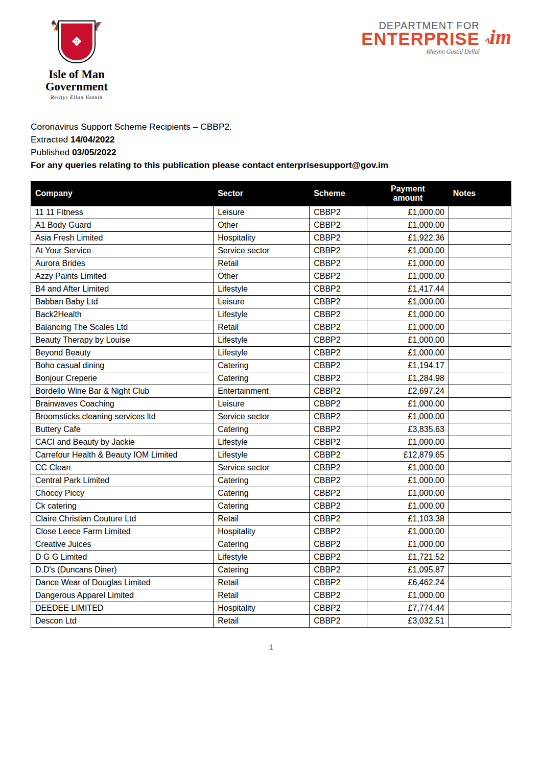🦅 🦅
✥
Isle of Man
Government
Reiltys Ellan Vannin
DEPARTMENT FOR
ENTERPRISE
Rheynn Gastid Dellal
∿im
Coronavirus Support Scheme Recipients – CBBP2.
Extracted 14/04/2022
Published 03/05/2022
For any queries relating to this publication please contact enterprisesupport@gov.im
| Company | Sector | Scheme | Payment amount | Notes |
| --- | --- | --- | --- | --- |
| 11 11 Fitness | Leisure | CBBP2 | £1,000.00 | |
| A1 Body Guard | Other | CBBP2 | £1,000.00 | |
| Asia Fresh Limited | Hospitality | CBBP2 | £1,922.36 | |
| At Your Service | Service sector | CBBP2 | £1,000.00 | |
| Aurora Brides | Retail | CBBP2 | £1,000.00 | |
| Azzy Paints Limited | Other | CBBP2 | £1,000.00 | |
| B4 and After Limited | Lifestyle | CBBP2 | £1,417.44 | |
| Babban Baby Ltd | Leisure | CBBP2 | £1,000.00 | |
| Back2Health | Lifestyle | CBBP2 | £1,000.00 | |
| Balancing The Scales Ltd | Retail | CBBP2 | £1,000.00 | |
| Beauty Therapy by Louise | Lifestyle | CBBP2 | £1,000.00 | |
| Beyond Beauty | Lifestyle | CBBP2 | £1,000.00 | |
| Boho casual dining | Catering | CBBP2 | £1,194.17 | |
| Bonjour Creperie | Catering | CBBP2 | £1,284.98 | |
| Bordello Wine Bar & Night Club | Entertainment | CBBP2 | £2,697.24 | |
| Brainwaves Coaching | Leisure | CBBP2 | £1,000.00 | |
| Broomsticks cleaning services ltd | Service sector | CBBP2 | £1,000.00 | |
| Buttery Cafe | Catering | CBBP2 | £3,835.63 | |
| CACI and Beauty by Jackie | Lifestyle | CBBP2 | £1,000.00 | |
| Carrefour Health & Beauty IOM Limited | Lifestyle | CBBP2 | £12,879.65 | |
| CC Clean | Service sector | CBBP2 | £1,000.00 | |
| Central Park Limited | Catering | CBBP2 | £1,000.00 | |
| Choccy Piccy | Catering | CBBP2 | £1,000.00 | |
| Ck catering | Catering | CBBP2 | £1,000.00 | |
| Claire Christian Couture Ltd | Retail | CBBP2 | £1,103.38 | |
| Close Leece Farm Limited | Hospitality | CBBP2 | £1,000.00 | |
| Creative Juices | Catering | CBBP2 | £1,000.00 | |
| D G G Limited | Lifestyle | CBBP2 | £1,721.52 | |
| D.D's (Duncans Diner) | Catering | CBBP2 | £1,095.87 | |
| Dance Wear of Douglas Limited | Retail | CBBP2 | £6,462.24 | |
| Dangerous Apparel Limited | Retail | CBBP2 | £1,000.00 | |
| DEEDEE LIMITED | Hospitality | CBBP2 | £7,774.44 | |
| Descon Ltd | Retail | CBBP2 | £3,032.51 | |
1